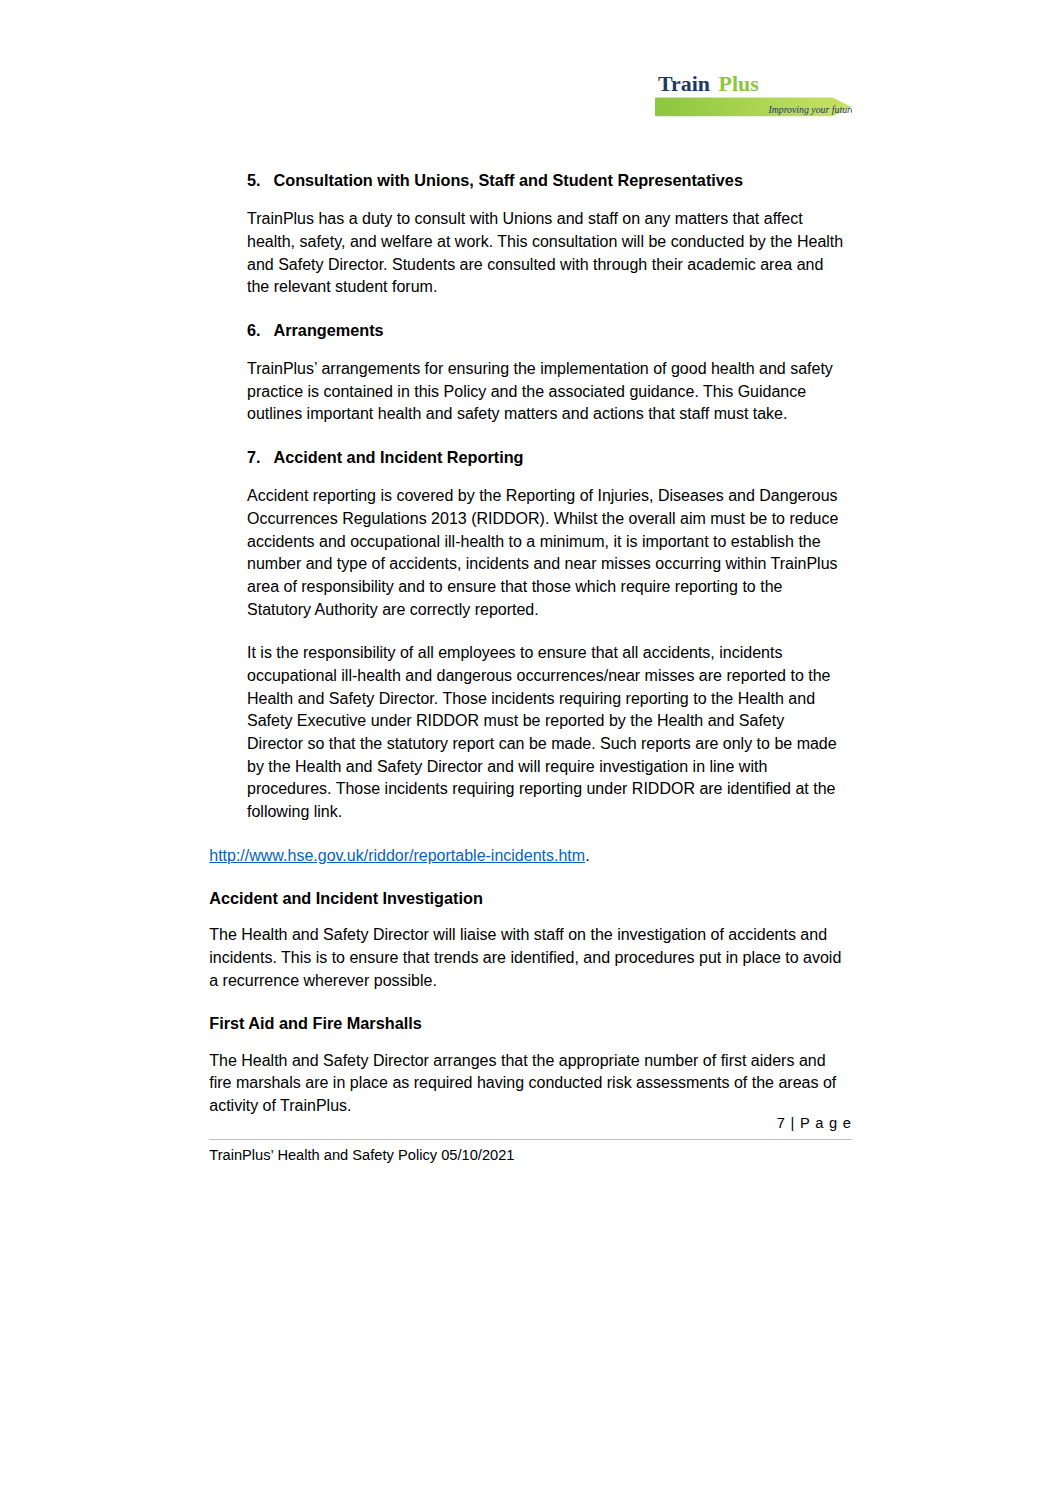Train Plus Improving your future
5. Consultation with Unions, Staff and Student Representatives
TrainPlus has a duty to consult with Unions and staff on any matters that affect health, safety, and welfare at work. This consultation will be conducted by the Health and Safety Director. Students are consulted with through their academic area and the relevant student forum.
6. Arrangements
TrainPlus’ arrangements for ensuring the implementation of good health and safety practice is contained in this Policy and the associated guidance. This Guidance outlines important health and safety matters and actions that staff must take.
7. Accident and Incident Reporting
Accident reporting is covered by the Reporting of Injuries, Diseases and Dangerous Occurrences Regulations 2013 (RIDDOR). Whilst the overall aim must be to reduce accidents and occupational ill-health to a minimum, it is important to establish the number and type of accidents, incidents and near misses occurring within TrainPlus area of responsibility and to ensure that those which require reporting to the Statutory Authority are correctly reported.
It is the responsibility of all employees to ensure that all accidents, incidents occupational ill-health and dangerous occurrences/near misses are reported to the Health and Safety Director. Those incidents requiring reporting to the Health and Safety Executive under RIDDOR must be reported by the Health and Safety Director so that the statutory report can be made. Such reports are only to be made by the Health and Safety Director and will require investigation in line with procedures. Those incidents requiring reporting under RIDDOR are identified at the following link.
http://www.hse.gov.uk/riddor/reportable-incidents.htm.
Accident and Incident Investigation
The Health and Safety Director will liaise with staff on the investigation of accidents and incidents. This is to ensure that trends are identified, and procedures put in place to avoid a recurrence wherever possible.
First Aid and Fire Marshalls
The Health and Safety Director arranges that the appropriate number of first aiders and fire marshals are in place as required having conducted risk assessments of the areas of activity of TrainPlus.
7 | P a g e
TrainPlus’ Health and Safety Policy 05/10/2021